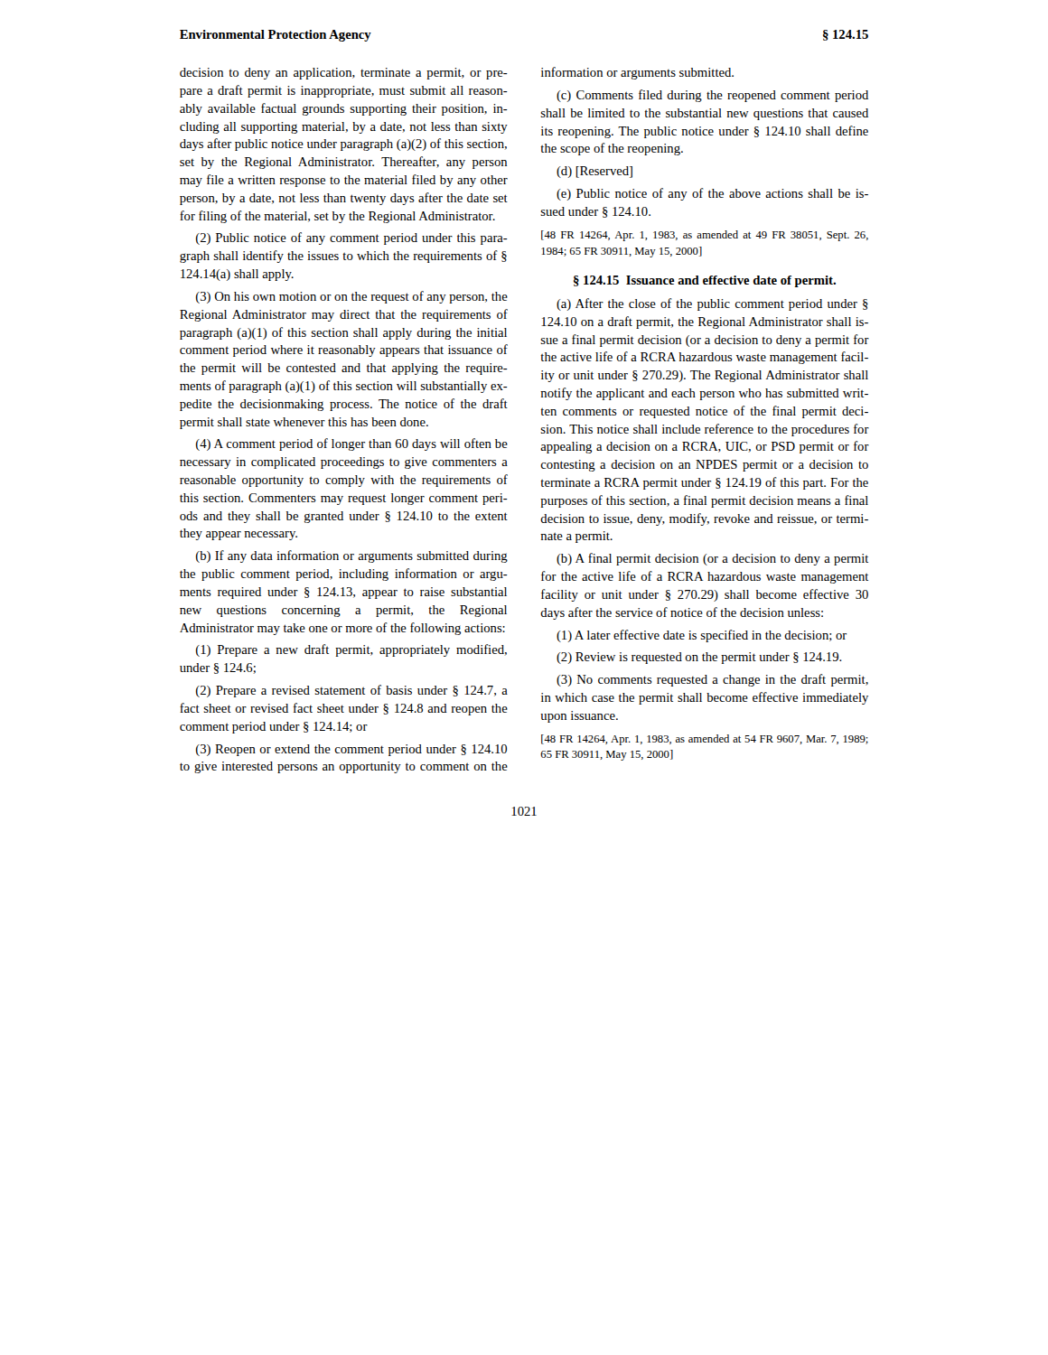Environmental Protection Agency
§ 124.15
decision to deny an application, terminate a permit, or prepare a draft permit is inappropriate, must submit all reasonably available factual grounds supporting their position, including all supporting material, by a date, not less than sixty days after public notice under paragraph (a)(2) of this section, set by the Regional Administrator. Thereafter, any person may file a written response to the material filed by any other person, by a date, not less than twenty days after the date set for filing of the material, set by the Regional Administrator.
(2) Public notice of any comment period under this paragraph shall identify the issues to which the requirements of § 124.14(a) shall apply.
(3) On his own motion or on the request of any person, the Regional Administrator may direct that the requirements of paragraph (a)(1) of this section shall apply during the initial comment period where it reasonably appears that issuance of the permit will be contested and that applying the requirements of paragraph (a)(1) of this section will substantially expedite the decisionmaking process. The notice of the draft permit shall state whenever this has been done.
(4) A comment period of longer than 60 days will often be necessary in complicated proceedings to give commenters a reasonable opportunity to comply with the requirements of this section. Commenters may request longer comment periods and they shall be granted under § 124.10 to the extent they appear necessary.
(b) If any data information or arguments submitted during the public comment period, including information or arguments required under § 124.13, appear to raise substantial new questions concerning a permit, the Regional Administrator may take one or more of the following actions:
(1) Prepare a new draft permit, appropriately modified, under § 124.6;
(2) Prepare a revised statement of basis under § 124.7, a fact sheet or revised fact sheet under § 124.8 and reopen the comment period under § 124.14; or
(3) Reopen or extend the comment period under § 124.10 to give interested persons an opportunity to comment on the information or arguments submitted.
(c) Comments filed during the reopened comment period shall be limited to the substantial new questions that caused its reopening. The public notice under § 124.10 shall define the scope of the reopening.
(d) [Reserved]
(e) Public notice of any of the above actions shall be issued under § 124.10.
[48 FR 14264, Apr. 1, 1983, as amended at 49 FR 38051, Sept. 26, 1984; 65 FR 30911, May 15, 2000]
§ 124.15 Issuance and effective date of permit.
(a) After the close of the public comment period under § 124.10 on a draft permit, the Regional Administrator shall issue a final permit decision (or a decision to deny a permit for the active life of a RCRA hazardous waste management facility or unit under § 270.29). The Regional Administrator shall notify the applicant and each person who has submitted written comments or requested notice of the final permit decision. This notice shall include reference to the procedures for appealing a decision on a RCRA, UIC, or PSD permit or for contesting a decision on an NPDES permit or a decision to terminate a RCRA permit under § 124.19 of this part. For the purposes of this section, a final permit decision means a final decision to issue, deny, modify, revoke and reissue, or terminate a permit.
(b) A final permit decision (or a decision to deny a permit for the active life of a RCRA hazardous waste management facility or unit under § 270.29) shall become effective 30 days after the service of notice of the decision unless:
(1) A later effective date is specified in the decision; or
(2) Review is requested on the permit under § 124.19.
(3) No comments requested a change in the draft permit, in which case the permit shall become effective immediately upon issuance.
[48 FR 14264, Apr. 1, 1983, as amended at 54 FR 9607, Mar. 7, 1989; 65 FR 30911, May 15, 2000]
1021